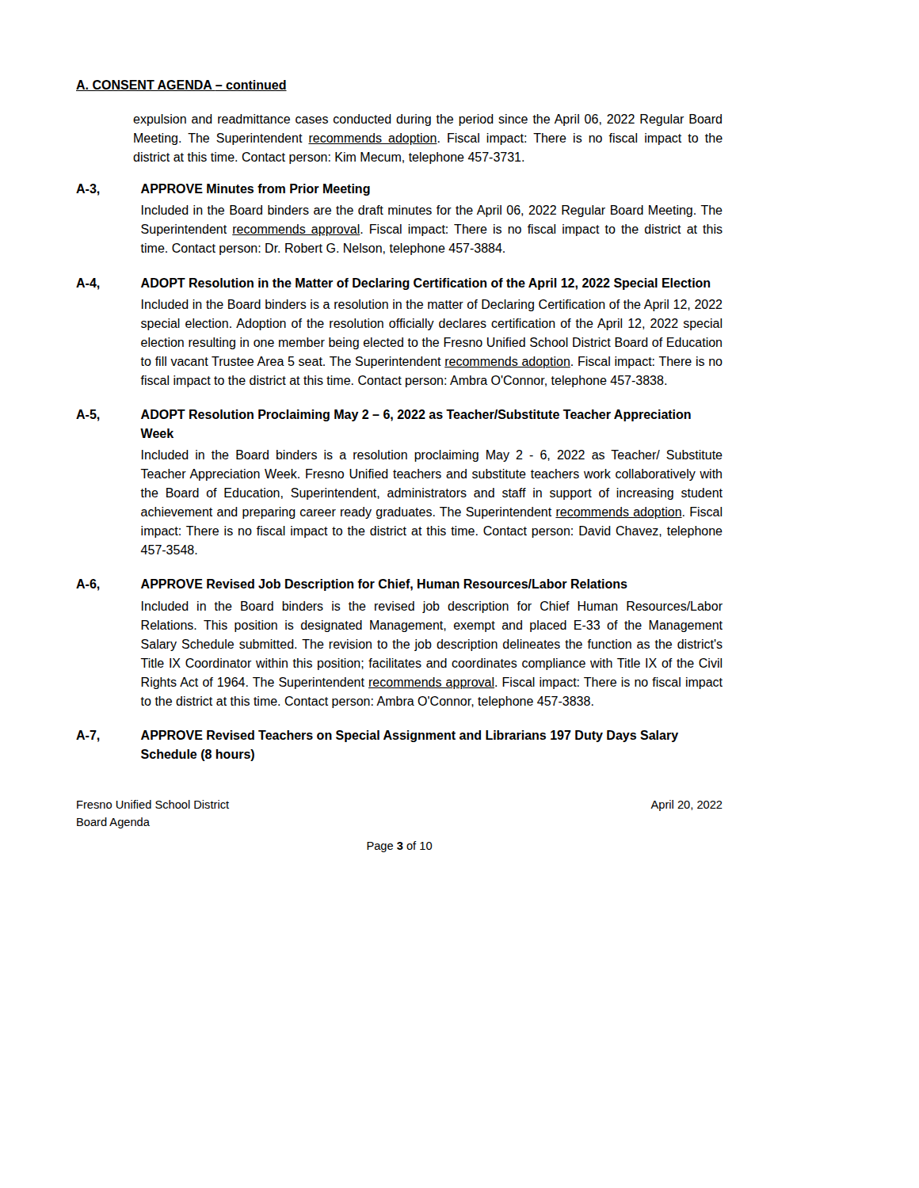A. CONSENT AGENDA – continued
expulsion and readmittance cases conducted during the period since the April 06, 2022 Regular Board Meeting. The Superintendent recommends adoption. Fiscal impact: There is no fiscal impact to the district at this time. Contact person: Kim Mecum, telephone 457-3731.
A-3,
APPROVE Minutes from Prior Meeting
Included in the Board binders are the draft minutes for the April 06, 2022 Regular Board Meeting. The Superintendent recommends approval. Fiscal impact: There is no fiscal impact to the district at this time. Contact person: Dr. Robert G. Nelson, telephone 457-3884.
A-4,
ADOPT Resolution in the Matter of Declaring Certification of the April 12, 2022 Special Election
Included in the Board binders is a resolution in the matter of Declaring Certification of the April 12, 2022 special election. Adoption of the resolution officially declares certification of the April 12, 2022 special election resulting in one member being elected to the Fresno Unified School District Board of Education to fill vacant Trustee Area 5 seat. The Superintendent recommends adoption. Fiscal impact: There is no fiscal impact to the district at this time. Contact person: Ambra O'Connor, telephone 457-3838.
A-5,
ADOPT Resolution Proclaiming May 2 – 6, 2022 as Teacher/Substitute Teacher Appreciation Week
Included in the Board binders is a resolution proclaiming May 2 - 6, 2022 as Teacher/ Substitute Teacher Appreciation Week. Fresno Unified teachers and substitute teachers work collaboratively with the Board of Education, Superintendent, administrators and staff in support of increasing student achievement and preparing career ready graduates. The Superintendent recommends adoption. Fiscal impact: There is no fiscal impact to the district at this time. Contact person: David Chavez, telephone 457-3548.
A-6,
APPROVE Revised Job Description for Chief, Human Resources/Labor Relations
Included in the Board binders is the revised job description for Chief Human Resources/Labor Relations. This position is designated Management, exempt and placed E-33 of the Management Salary Schedule submitted. The revision to the job description delineates the function as the district's Title IX Coordinator within this position; facilitates and coordinates compliance with Title IX of the Civil Rights Act of 1964. The Superintendent recommends approval. Fiscal impact: There is no fiscal impact to the district at this time. Contact person: Ambra O'Connor, telephone 457-3838.
A-7,
APPROVE Revised Teachers on Special Assignment and Librarians 197 Duty Days Salary Schedule (8 hours)
Fresno Unified School District
Board Agenda
April 20, 2022
Page 3 of 10